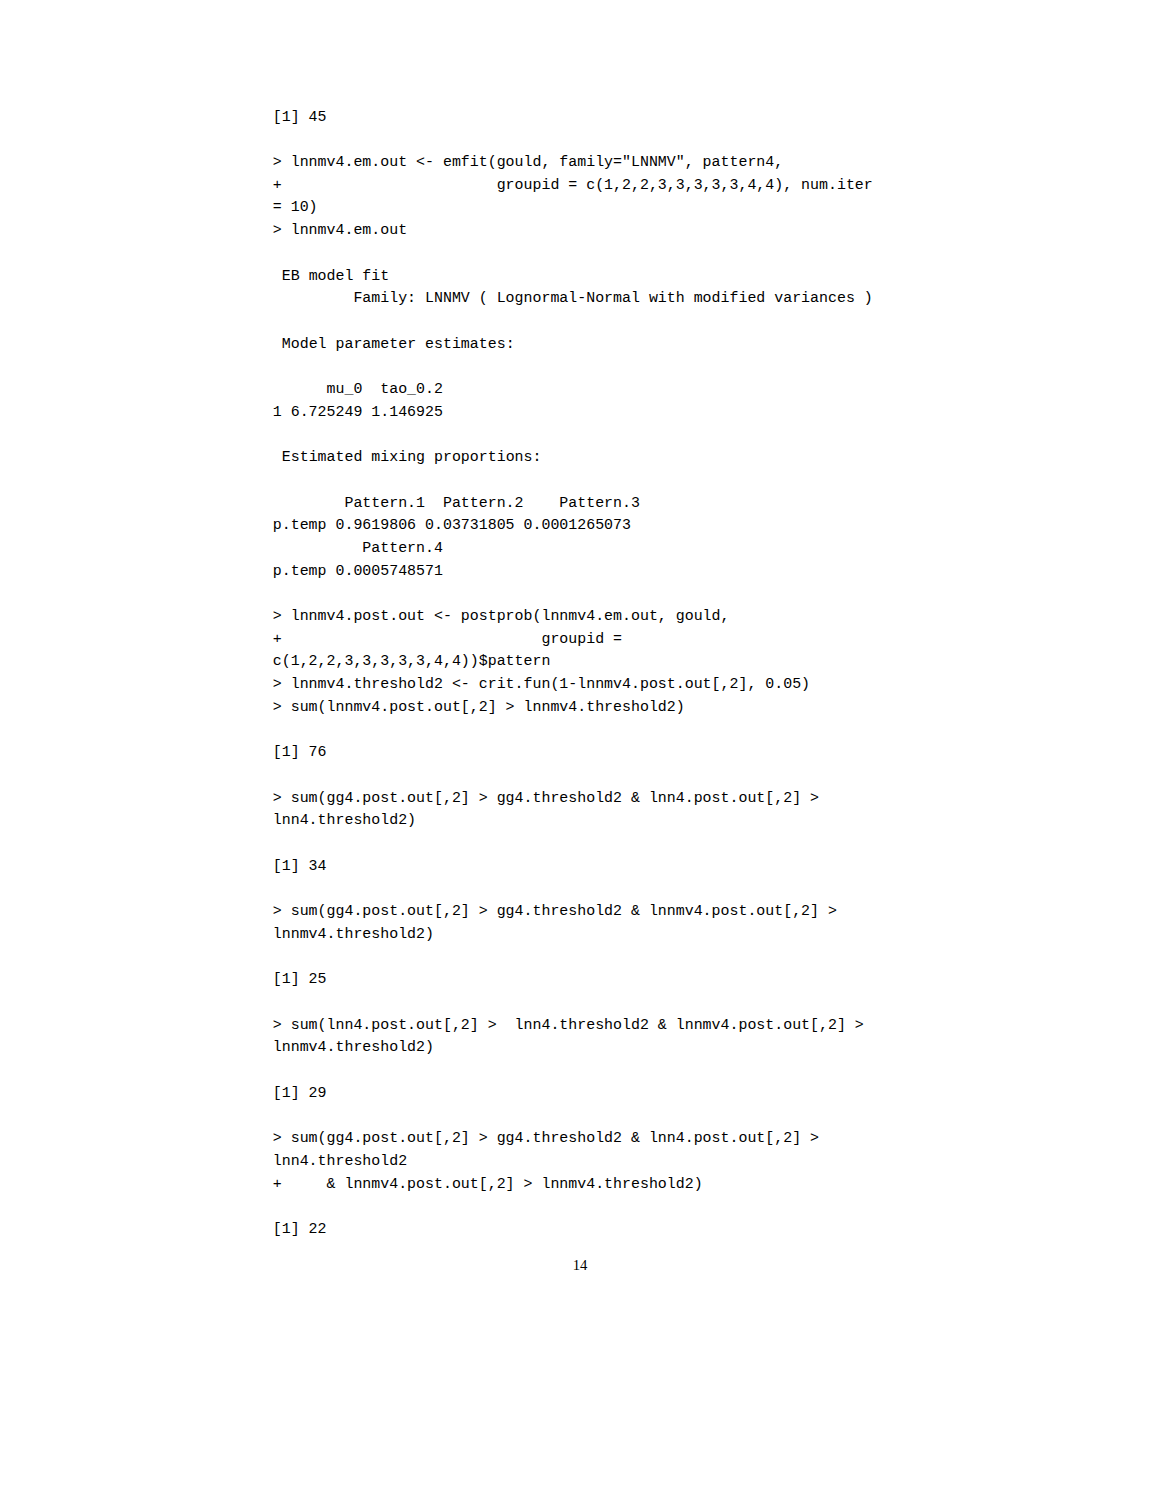[1] 45

> lnnmv4.em.out <- emfit(gould, family="LNNMV", pattern4,
+                        groupid = c(1,2,2,3,3,3,3,3,4,4), num.iter = 10)
> lnnmv4.em.out

 EB model fit
         Family: LNNMV ( Lognormal-Normal with modified variances )

 Model parameter estimates:

      mu_0  tao_0.2
1 6.725249 1.146925

 Estimated mixing proportions:

        Pattern.1  Pattern.2    Pattern.3
p.temp 0.9619806 0.03731805 0.0001265073
          Pattern.4
p.temp 0.0005748571

> lnnmv4.post.out <- postprob(lnnmv4.em.out, gould,
+                             groupid = c(1,2,2,3,3,3,3,3,4,4))$pattern
> lnnmv4.threshold2 <- crit.fun(1-lnnmv4.post.out[,2], 0.05)
> sum(lnnmv4.post.out[,2] > lnnmv4.threshold2)

[1] 76

> sum(gg4.post.out[,2] > gg4.threshold2 & lnn4.post.out[,2] > lnn4.threshold2)

[1] 34

> sum(gg4.post.out[,2] > gg4.threshold2 & lnnmv4.post.out[,2] > lnnmv4.threshold2)

[1] 25

> sum(lnn4.post.out[,2] >  lnn4.threshold2 & lnnmv4.post.out[,2] > lnnmv4.threshold2)

[1] 29

> sum(gg4.post.out[,2] > gg4.threshold2 & lnn4.post.out[,2] > lnn4.threshold2
+     & lnnmv4.post.out[,2] > lnnmv4.threshold2)

[1] 22
14